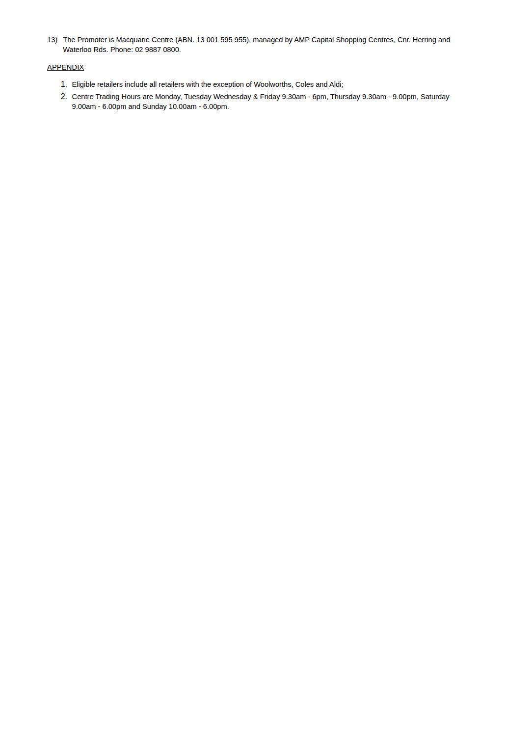13) The Promoter is Macquarie Centre (ABN. 13 001 595 955), managed by AMP Capital Shopping Centres, Cnr. Herring and Waterloo Rds. Phone: 02 9887 0800.
APPENDIX
Eligible retailers include all retailers with the exception of Woolworths, Coles and Aldi;
Centre Trading Hours are Monday, Tuesday Wednesday & Friday 9.30am - 6pm, Thursday 9.30am - 9.00pm, Saturday 9.00am - 6.00pm and Sunday 10.00am - 6.00pm.